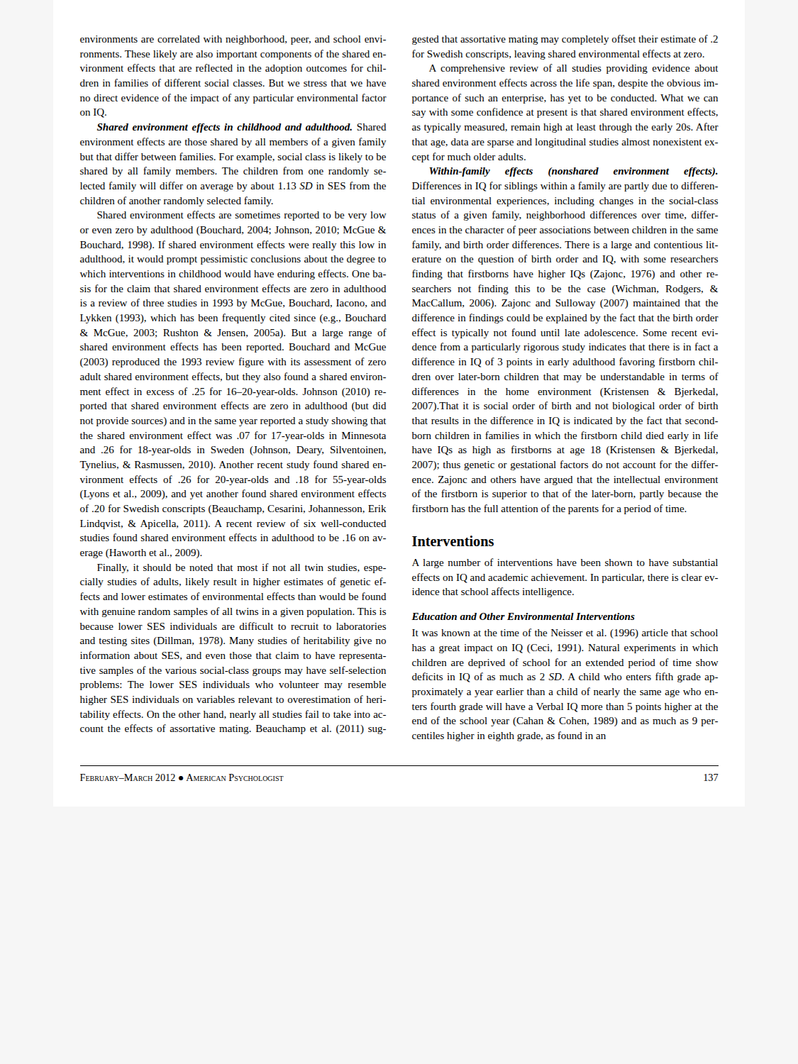environments are correlated with neighborhood, peer, and school environments. These likely are also important components of the shared environment effects that are reflected in the adoption outcomes for children in families of different social classes. But we stress that we have no direct evidence of the impact of any particular environmental factor on IQ.
Shared environment effects in childhood and adulthood. Shared environment effects are those shared by all members of a given family but that differ between families. For example, social class is likely to be shared by all family members. The children from one randomly selected family will differ on average by about 1.13 SD in SES from the children of another randomly selected family.
Shared environment effects are sometimes reported to be very low or even zero by adulthood (Bouchard, 2004; Johnson, 2010; McGue & Bouchard, 1998). If shared environment effects were really this low in adulthood, it would prompt pessimistic conclusions about the degree to which interventions in childhood would have enduring effects. One basis for the claim that shared environment effects are zero in adulthood is a review of three studies in 1993 by McGue, Bouchard, Iacono, and Lykken (1993), which has been frequently cited since (e.g., Bouchard & McGue, 2003; Rushton & Jensen, 2005a). But a large range of shared environment effects has been reported. Bouchard and McGue (2003) reproduced the 1993 review figure with its assessment of zero adult shared environment effects, but they also found a shared environment effect in excess of .25 for 16–20-year-olds. Johnson (2010) reported that shared environment effects are zero in adulthood (but did not provide sources) and in the same year reported a study showing that the shared environment effect was .07 for 17-year-olds in Minnesota and .26 for 18-year-olds in Sweden (Johnson, Deary, Silventoinen, Tynelius, & Rasmussen, 2010). Another recent study found shared environment effects of .26 for 20-year-olds and .18 for 55-year-olds (Lyons et al., 2009), and yet another found shared environment effects of .20 for Swedish conscripts (Beauchamp, Cesarini, Johannesson, Erik Lindqvist, & Apicella, 2011). A recent review of six well-conducted studies found shared environment effects in adulthood to be .16 on average (Haworth et al., 2009).
Finally, it should be noted that most if not all twin studies, especially studies of adults, likely result in higher estimates of genetic effects and lower estimates of environmental effects than would be found with genuine random samples of all twins in a given population. This is because lower SES individuals are difficult to recruit to laboratories and testing sites (Dillman, 1978). Many studies of heritability give no information about SES, and even those that claim to have representative samples of the various social-class groups may have self-selection problems: The lower SES individuals who volunteer may resemble higher SES individuals on variables relevant to overestimation of heritability effects. On the other hand, nearly all studies fail to take into account the effects of assortative mating. Beauchamp et al. (2011) suggested that assortative mating may completely offset their estimate of .2 for Swedish conscripts, leaving shared environmental effects at zero.
A comprehensive review of all studies providing evidence about shared environment effects across the life span, despite the obvious importance of such an enterprise, has yet to be conducted. What we can say with some confidence at present is that shared environment effects, as typically measured, remain high at least through the early 20s. After that age, data are sparse and longitudinal studies almost nonexistent except for much older adults.
Within-family effects (nonshared environment effects). Differences in IQ for siblings within a family are partly due to differential environmental experiences, including changes in the social-class status of a given family, neighborhood differences over time, differences in the character of peer associations between children in the same family, and birth order differences. There is a large and contentious literature on the question of birth order and IQ, with some researchers finding that firstborns have higher IQs (Zajonc, 1976) and other researchers not finding this to be the case (Wichman, Rodgers, & MacCallum, 2006). Zajonc and Sulloway (2007) maintained that the difference in findings could be explained by the fact that the birth order effect is typically not found until late adolescence. Some recent evidence from a particularly rigorous study indicates that there is in fact a difference in IQ of 3 points in early adulthood favoring firstborn children over later-born children that may be understandable in terms of differences in the home environment (Kristensen & Bjerkedal, 2007).That it is social order of birth and not biological order of birth that results in the difference in IQ is indicated by the fact that second-born children in families in which the firstborn child died early in life have IQs as high as firstborns at age 18 (Kristensen & Bjerkedal, 2007); thus genetic or gestational factors do not account for the difference. Zajonc and others have argued that the intellectual environment of the firstborn is superior to that of the later-born, partly because the firstborn has the full attention of the parents for a period of time.
Interventions
A large number of interventions have been shown to have substantial effects on IQ and academic achievement. In particular, there is clear evidence that school affects intelligence.
Education and Other Environmental Interventions
It was known at the time of the Neisser et al. (1996) article that school has a great impact on IQ (Ceci, 1991). Natural experiments in which children are deprived of school for an extended period of time show deficits in IQ of as much as 2 SD. A child who enters fifth grade approximately a year earlier than a child of nearly the same age who enters fourth grade will have a Verbal IQ more than 5 points higher at the end of the school year (Cahan & Cohen, 1989) and as much as 9 percentiles higher in eighth grade, as found in an
February–March 2012 ● American Psychologist 137